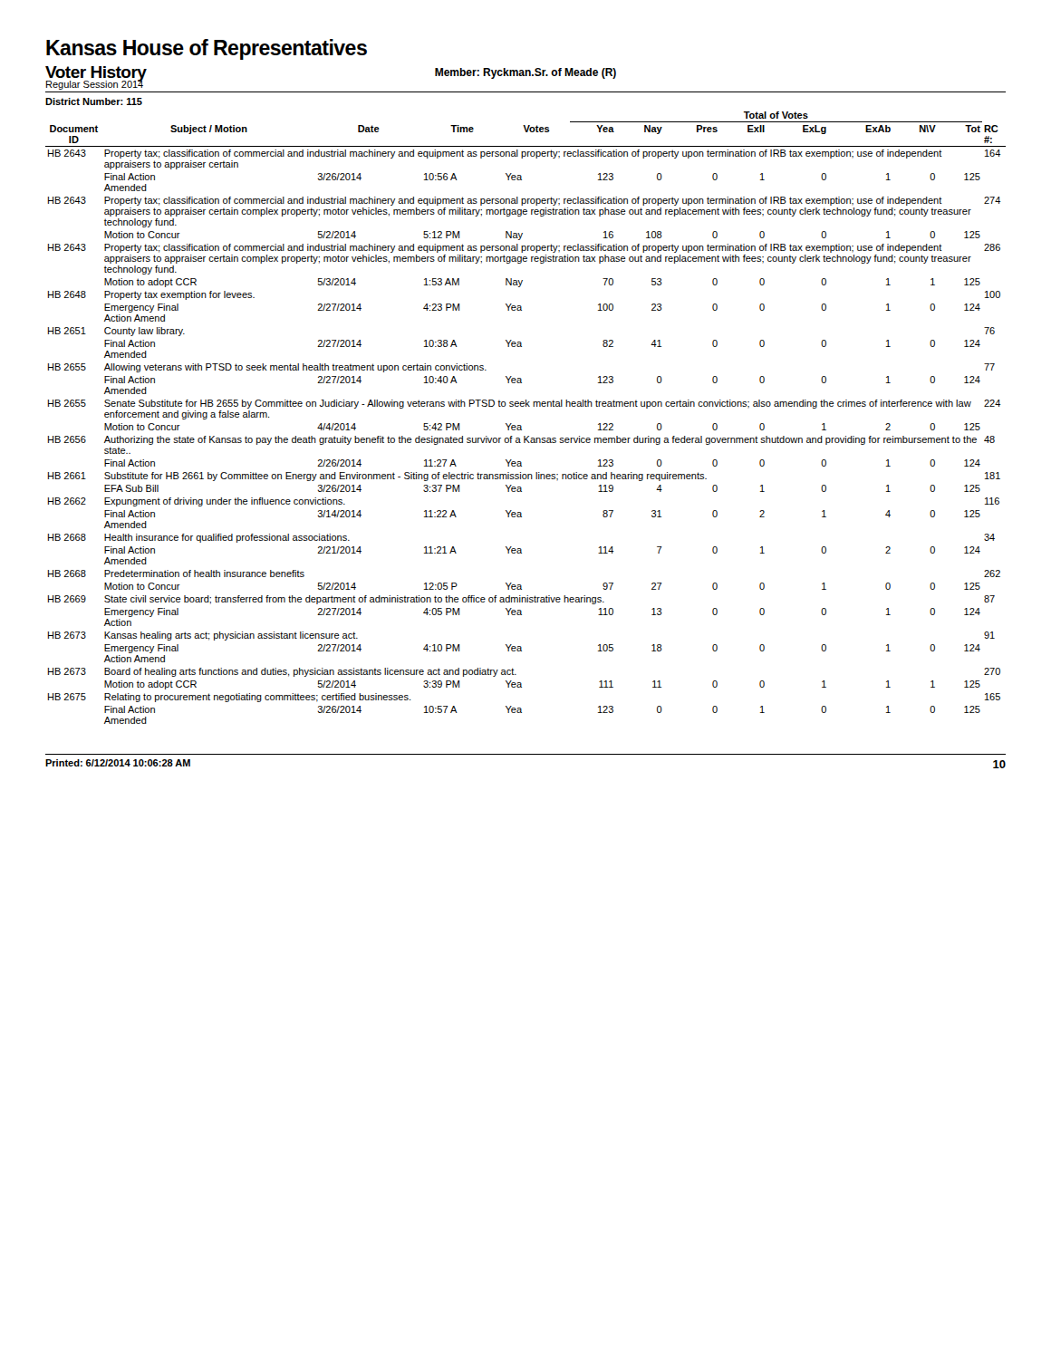Kansas House of Representatives
Voter History
Member: Ryckman.Sr. of Meade (R)
Regular Session 2014
District Number: 115
| | Total of Votes | |
| --- | --- | --- |
| Document ID | Subject / Motion | Date | Time | Votes | Yea | Nay | Pres | ExII | ExLg | ExAb | N\V | Tot | RC #: |
| HB 2643 | Property tax; classification of commercial and industrial machinery and equipment as personal property; reclassification of property upon termination of IRB tax exemption; use of independent appraisers to appraiser certain | 164 |
| | Final Action Amended | 3/26/2014 | 10:56 A | Yea | 123 | 0 | 0 | 1 | 0 | 1 | 0 | 125 | |
| HB 2643 | Property tax; classification of commercial and industrial machinery and equipment as personal property; reclassification of property upon termination of IRB tax exemption; use of independent appraisers to appraiser certain complex property; motor vehicles, members of military; mortgage registration tax phase out and replacement with fees; county clerk technology fund; county treasurer technology fund. | 274 |
| | Motion to Concur | 5/2/2014 | 5:12 PM | Nay | 16 | 108 | 0 | 0 | 0 | 1 | 0 | 125 | |
| HB 2643 | Property tax; classification of commercial and industrial machinery and equipment as personal property; reclassification of property upon termination of IRB tax exemption; use of independent appraisers to appraiser certain complex property; motor vehicles, members of military; mortgage registration tax phase out and replacement with fees; county clerk technology fund; county treasurer technology fund. | 286 |
| | Motion to adopt CCR | 5/3/2014 | 1:53 AM | Nay | 70 | 53 | 0 | 0 | 0 | 1 | 1 | 125 | |
| HB 2648 | Property tax exemption for levees. | 100 |
| | Emergency Final Action Amend | 2/27/2014 | 4:23 PM | Yea | 100 | 23 | 0 | 0 | 0 | 1 | 0 | 124 | |
| HB 2651 | County law library. | 76 |
| | Final Action Amended | 2/27/2014 | 10:38 A | Yea | 82 | 41 | 0 | 0 | 0 | 1 | 0 | 124 | |
| HB 2655 | Allowing veterans with PTSD to seek mental health treatment upon certain convictions. | 77 |
| | Final Action Amended | 2/27/2014 | 10:40 A | Yea | 123 | 0 | 0 | 0 | 0 | 1 | 0 | 124 | |
| HB 2655 | Senate Substitute for HB 2655 by Committee on Judiciary - Allowing veterans with PTSD to seek mental health treatment upon certain convictions; also amending the crimes of interference with law enforcement and giving a false alarm. | 224 |
| | Motion to Concur | 4/4/2014 | 5:42 PM | Yea | 122 | 0 | 0 | 0 | 1 | 2 | 0 | 125 | |
| HB 2656 | Authorizing the state of Kansas to pay the death gratuity benefit to the designated survivor of a Kansas service member during a federal government shutdown and providing for reimbursement to the state.. | 48 |
| | Final Action | 2/26/2014 | 11:27 A | Yea | 123 | 0 | 0 | 0 | 0 | 1 | 0 | 124 | |
| HB 2661 | Substitute for HB 2661 by Committee on Energy and Environment - Siting of electric transmission lines; notice and hearing requirements. | 181 |
| | EFA Sub Bill | 3/26/2014 | 3:37 PM | Yea | 119 | 4 | 0 | 1 | 0 | 1 | 0 | 125 | |
| HB 2662 | Expungment of driving under the influence convictions. | 116 |
| | Final Action Amended | 3/14/2014 | 11:22 A | Yea | 87 | 31 | 0 | 2 | 1 | 4 | 0 | 125 | |
| HB 2668 | Health insurance for qualified professional associations. | 34 |
| | Final Action Amended | 2/21/2014 | 11:21 A | Yea | 114 | 7 | 0 | 1 | 0 | 2 | 0 | 124 | |
| HB 2668 | Predetermination of health insurance benefits | 262 |
| | Motion to Concur | 5/2/2014 | 12:05 P | Yea | 97 | 27 | 0 | 0 | 1 | 0 | 0 | 125 | |
| HB 2669 | State civil service board; transferred from the department of administration to the office of administrative hearings. | 87 |
| | Emergency Final Action | 2/27/2014 | 4:05 PM | Yea | 110 | 13 | 0 | 0 | 0 | 1 | 0 | 124 | |
| HB 2673 | Kansas healing arts act; physician assistant licensure act. | 91 |
| | Emergency Final Action Amend | 2/27/2014 | 4:10 PM | Yea | 105 | 18 | 0 | 0 | 0 | 1 | 0 | 124 | |
| HB 2673 | Board of healing arts functions and duties, physician assistants licensure act and podiatry act. | 270 |
| | Motion to adopt CCR | 5/2/2014 | 3:39 PM | Yea | 111 | 11 | 0 | 0 | 1 | 1 | 1 | 125 | |
| HB 2675 | Relating to procurement negotiating committees; certified businesses. | 165 |
| | Final Action Amended | 3/26/2014 | 10:57 A | Yea | 123 | 0 | 0 | 1 | 0 | 1 | 0 | 125 | |
Printed: 6/12/2014 10:06:28 AM 10